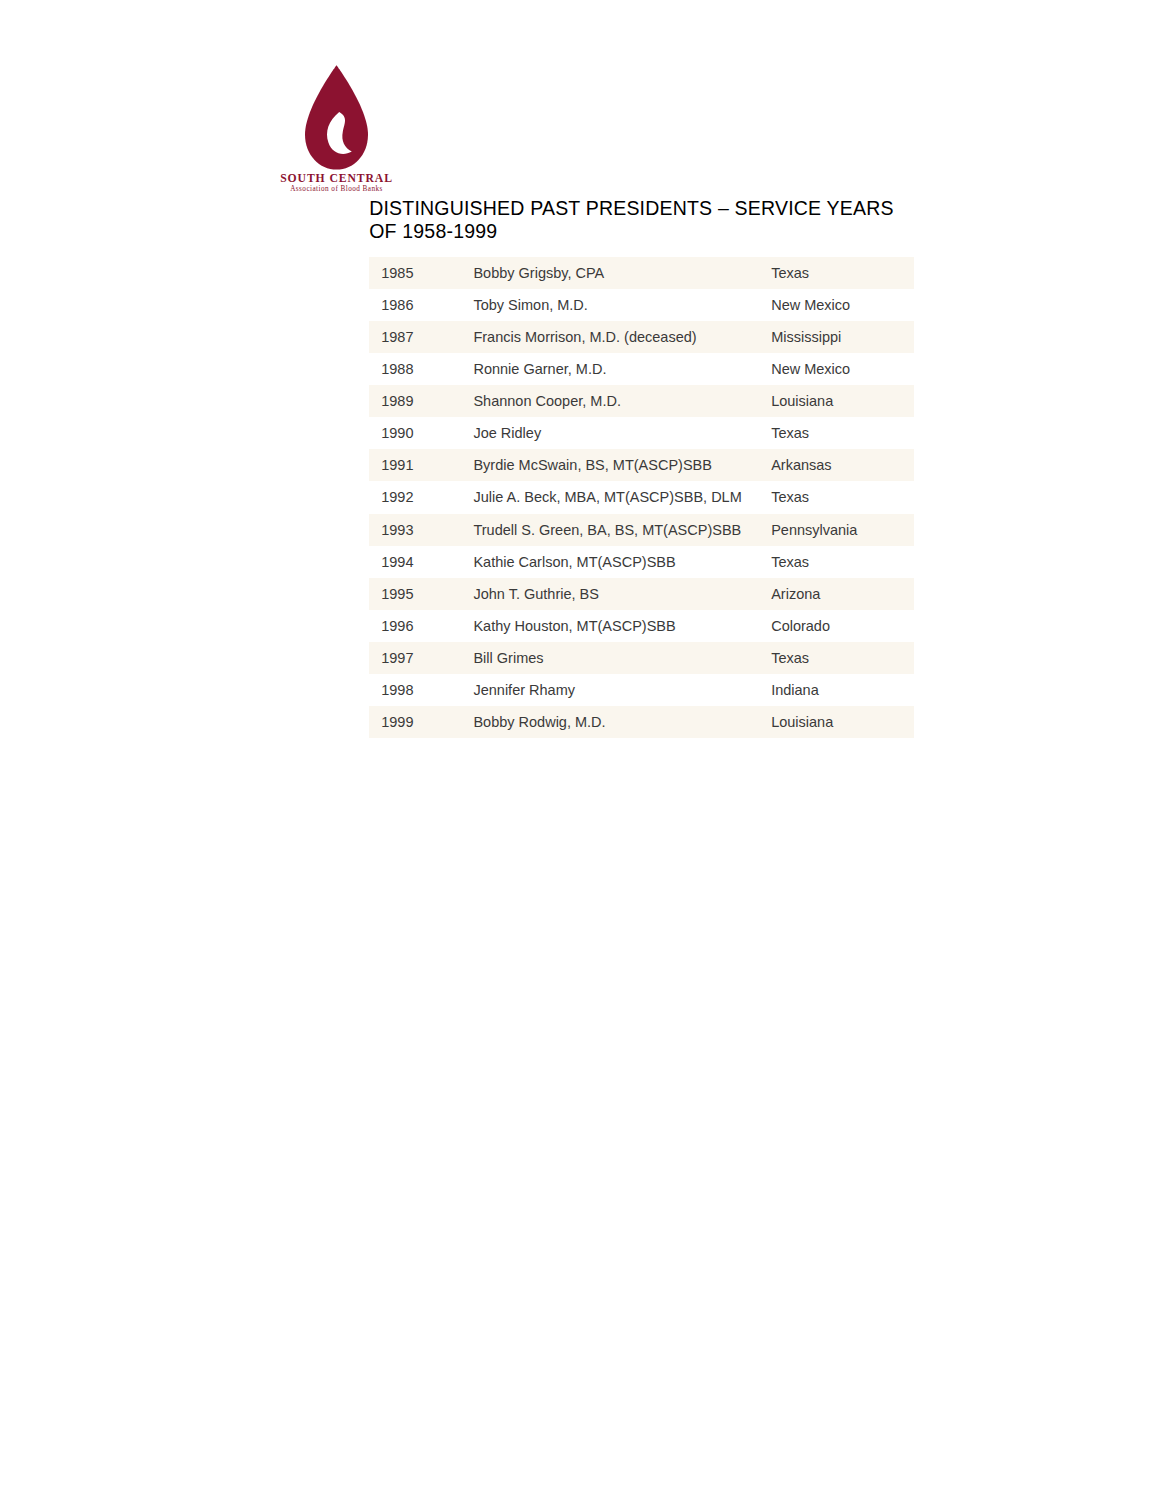SOUTH CENTRAL Association of Blood Banks
DISTINGUISHED PAST PRESIDENTS – SERVICE YEARS OF 1958-1999
| 1985 | Bobby Grigsby, CPA | Texas |
| 1986 | Toby Simon, M.D. | New Mexico |
| 1987 | Francis Morrison, M.D. (deceased) | Mississippi |
| 1988 | Ronnie Garner, M.D. | New Mexico |
| 1989 | Shannon Cooper, M.D. | Louisiana |
| 1990 | Joe Ridley | Texas |
| 1991 | Byrdie McSwain, BS, MT(ASCP)SBB | Arkansas |
| 1992 | Julie A. Beck, MBA, MT(ASCP)SBB, DLM | Texas |
| 1993 | Trudell S. Green, BA, BS, MT(ASCP)SBB | Pennsylvania |
| 1994 | Kathie Carlson, MT(ASCP)SBB | Texas |
| 1995 | John T. Guthrie, BS | Arizona |
| 1996 | Kathy Houston, MT(ASCP)SBB | Colorado |
| 1997 | Bill Grimes | Texas |
| 1998 | Jennifer Rhamy | Indiana |
| 1999 | Bobby Rodwig, M.D. | Louisiana |